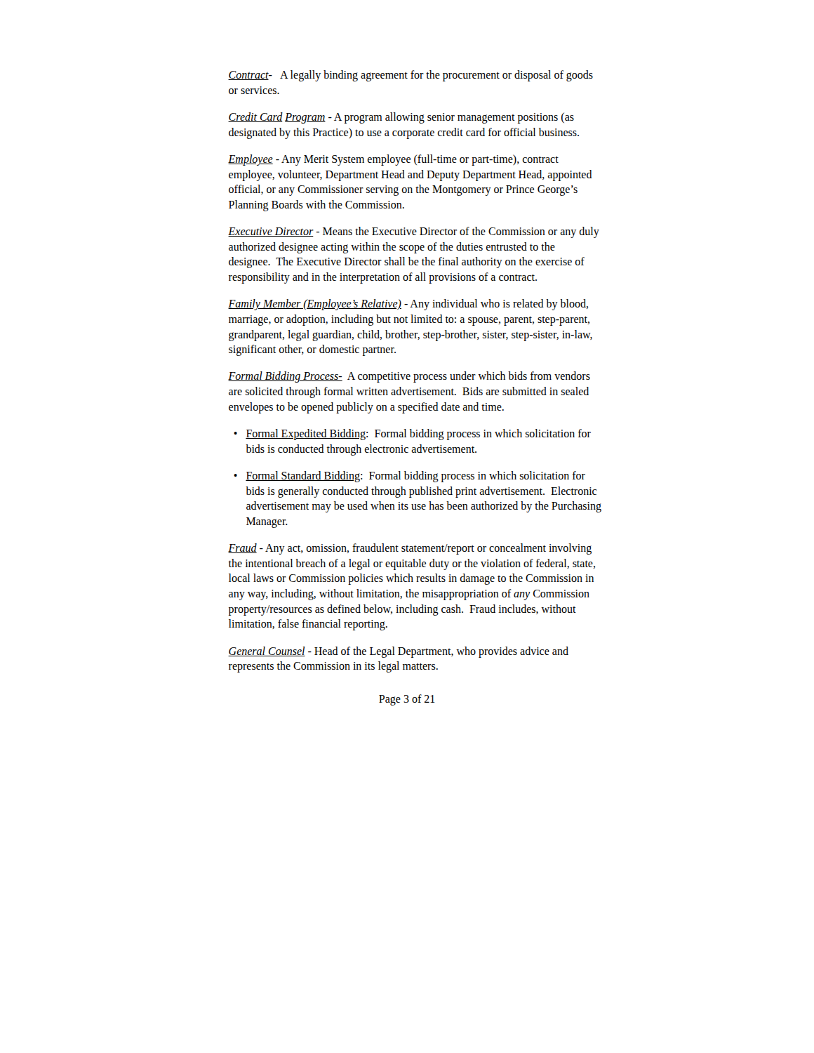Contract- A legally binding agreement for the procurement or disposal of goods or services.
Credit Card Program - A program allowing senior management positions (as designated by this Practice) to use a corporate credit card for official business.
Employee - Any Merit System employee (full-time or part-time), contract employee, volunteer, Department Head and Deputy Department Head, appointed official, or any Commissioner serving on the Montgomery or Prince George’s Planning Boards with the Commission.
Executive Director - Means the Executive Director of the Commission or any duly authorized designee acting within the scope of the duties entrusted to the designee. The Executive Director shall be the final authority on the exercise of responsibility and in the interpretation of all provisions of a contract.
Family Member (Employee’s Relative) - Any individual who is related by blood, marriage, or adoption, including but not limited to: a spouse, parent, step-parent, grandparent, legal guardian, child, brother, step-brother, sister, step-sister, in-law, significant other, or domestic partner.
Formal Bidding Process- A competitive process under which bids from vendors are solicited through formal written advertisement. Bids are submitted in sealed envelopes to be opened publicly on a specified date and time.
Formal Expedited Bidding: Formal bidding process in which solicitation for bids is conducted through electronic advertisement.
Formal Standard Bidding: Formal bidding process in which solicitation for bids is generally conducted through published print advertisement. Electronic advertisement may be used when its use has been authorized by the Purchasing Manager.
Fraud - Any act, omission, fraudulent statement/report or concealment involving the intentional breach of a legal or equitable duty or the violation of federal, state, local laws or Commission policies which results in damage to the Commission in any way, including, without limitation, the misappropriation of any Commission property/resources as defined below, including cash. Fraud includes, without limitation, false financial reporting.
General Counsel - Head of the Legal Department, who provides advice and represents the Commission in its legal matters.
Page 3 of 21